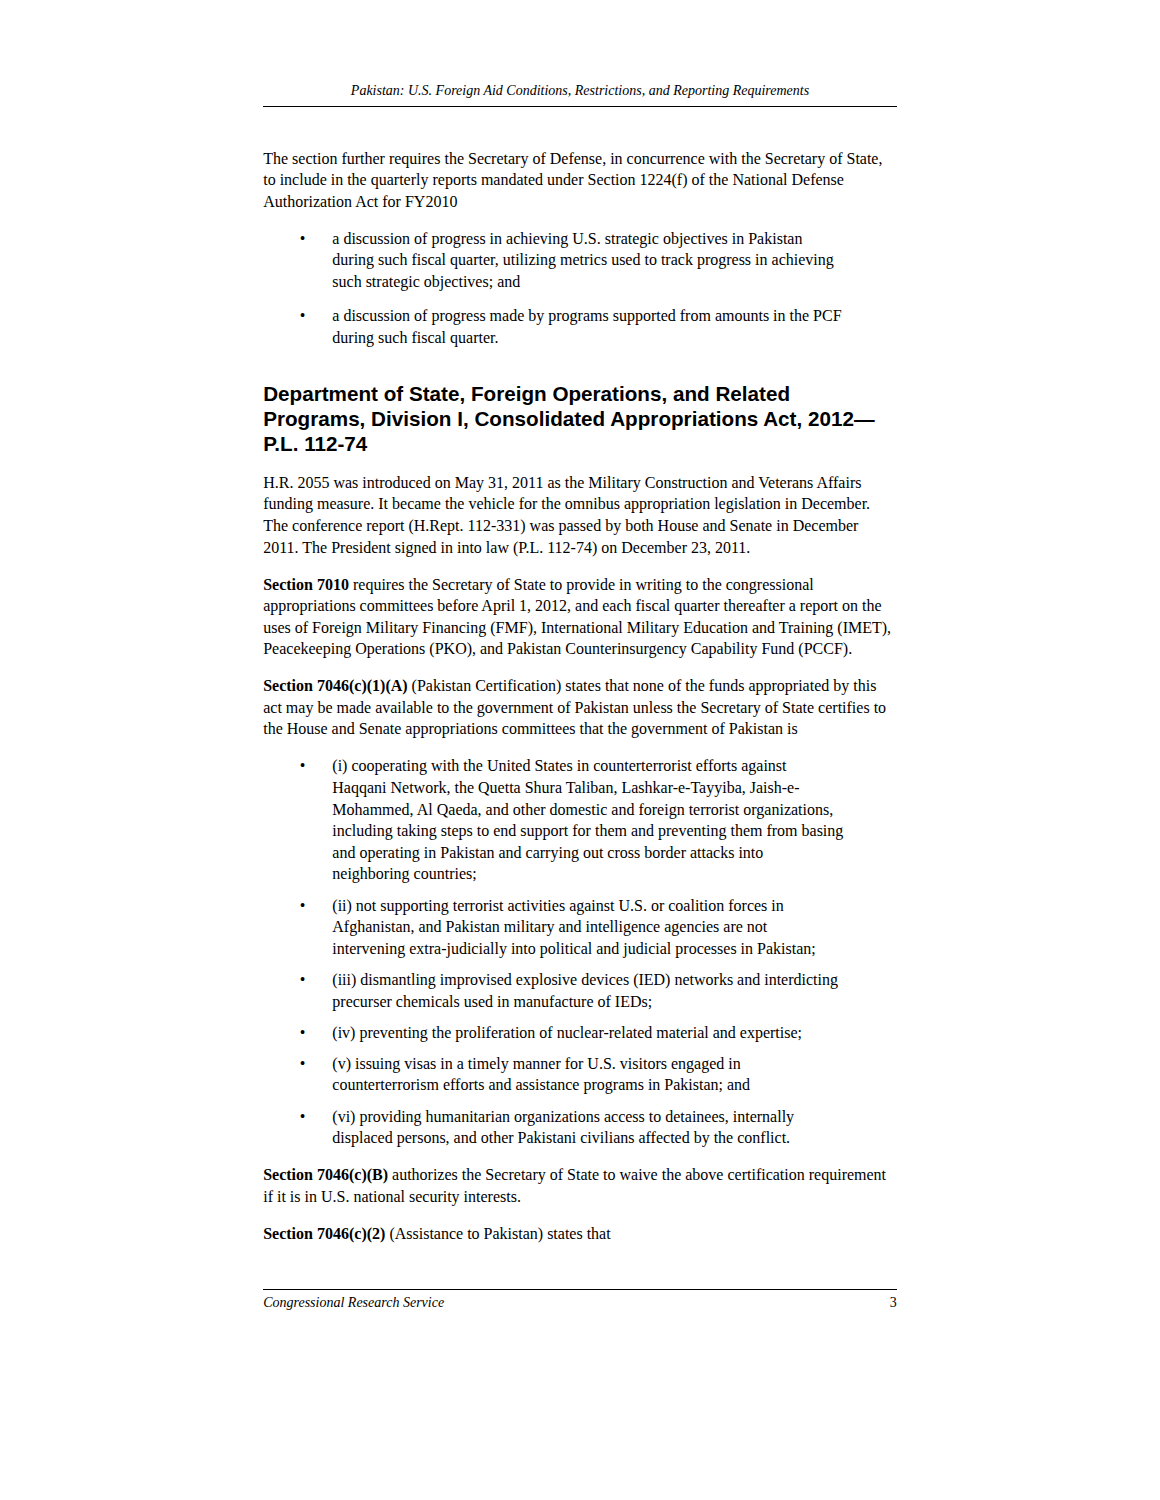Pakistan: U.S. Foreign Aid Conditions, Restrictions, and Reporting Requirements
The section further requires the Secretary of Defense, in concurrence with the Secretary of State, to include in the quarterly reports mandated under Section 1224(f) of the National Defense Authorization Act for FY2010
a discussion of progress in achieving U.S. strategic objectives in Pakistan during such fiscal quarter, utilizing metrics used to track progress in achieving such strategic objectives; and
a discussion of progress made by programs supported from amounts in the PCF during such fiscal quarter.
Department of State, Foreign Operations, and Related Programs, Division I, Consolidated Appropriations Act, 2012—P.L. 112-74
H.R. 2055 was introduced on May 31, 2011 as the Military Construction and Veterans Affairs funding measure. It became the vehicle for the omnibus appropriation legislation in December. The conference report (H.Rept. 112-331) was passed by both House and Senate in December 2011. The President signed in into law (P.L. 112-74) on December 23, 2011.
Section 7010 requires the Secretary of State to provide in writing to the congressional appropriations committees before April 1, 2012, and each fiscal quarter thereafter a report on the uses of Foreign Military Financing (FMF), International Military Education and Training (IMET), Peacekeeping Operations (PKO), and Pakistan Counterinsurgency Capability Fund (PCCF).
Section 7046(c)(1)(A) (Pakistan Certification) states that none of the funds appropriated by this act may be made available to the government of Pakistan unless the Secretary of State certifies to the House and Senate appropriations committees that the government of Pakistan is
(i) cooperating with the United States in counterterrorist efforts against Haqqani Network, the Quetta Shura Taliban, Lashkar-e-Tayyiba, Jaish-e-Mohammed, Al Qaeda, and other domestic and foreign terrorist organizations, including taking steps to end support for them and preventing them from basing and operating in Pakistan and carrying out cross border attacks into neighboring countries;
(ii) not supporting terrorist activities against U.S. or coalition forces in Afghanistan, and Pakistan military and intelligence agencies are not intervening extra-judicially into political and judicial processes in Pakistan;
(iii) dismantling improvised explosive devices (IED) networks and interdicting precurser chemicals used in manufacture of IEDs;
(iv) preventing the proliferation of nuclear-related material and expertise;
(v) issuing visas in a timely manner for U.S. visitors engaged in counterterrorism efforts and assistance programs in Pakistan; and
(vi) providing humanitarian organizations access to detainees, internally displaced persons, and other Pakistani civilians affected by the conflict.
Section 7046(c)(B) authorizes the Secretary of State to waive the above certification requirement if it is in U.S. national security interests.
Section 7046(c)(2) (Assistance to Pakistan) states that
Congressional Research Service 3